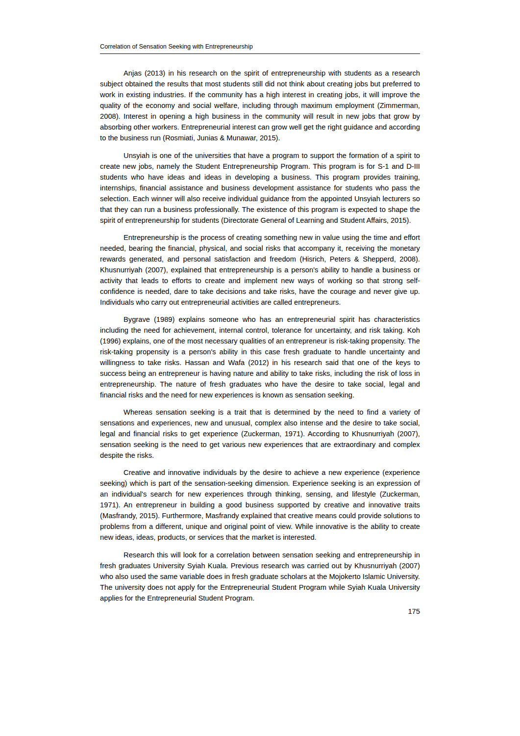Correlation of Sensation Seeking with Entrepreneurship
Anjas (2013) in his research on the spirit of entrepreneurship with students as a research subject obtained the results that most students still did not think about creating jobs but preferred to work in existing industries. If the community has a high interest in creating jobs, it will improve the quality of the economy and social welfare, including through maximum employment (Zimmerman, 2008). Interest in opening a high business in the community will result in new jobs that grow by absorbing other workers. Entrepreneurial interest can grow well get the right guidance and according to the business run (Rosmiati, Junias & Munawar, 2015).
Unsyiah is one of the universities that have a program to support the formation of a spirit to create new jobs, namely the Student Entrepreneurship Program. This program is for S-1 and D-III students who have ideas and ideas in developing a business. This program provides training, internships, financial assistance and business development assistance for students who pass the selection. Each winner will also receive individual guidance from the appointed Unsyiah lecturers so that they can run a business professionally. The existence of this program is expected to shape the spirit of entrepreneurship for students (Directorate General of Learning and Student Affairs, 2015).
Entrepreneurship is the process of creating something new in value using the time and effort needed, bearing the financial, physical, and social risks that accompany it, receiving the monetary rewards generated, and personal satisfaction and freedom (Hisrich, Peters & Shepperd, 2008). Khusnurriyah (2007), explained that entrepreneurship is a person's ability to handle a business or activity that leads to efforts to create and implement new ways of working so that strong self-confidence is needed, dare to take decisions and take risks, have the courage and never give up. Individuals who carry out entrepreneurial activities are called entrepreneurs.
Bygrave (1989) explains someone who has an entrepreneurial spirit has characteristics including the need for achievement, internal control, tolerance for uncertainty, and risk taking. Koh (1996) explains, one of the most necessary qualities of an entrepreneur is risk-taking propensity. The risk-taking propensity is a person's ability in this case fresh graduate to handle uncertainty and willingness to take risks. Hassan and Wafa (2012) in his research said that one of the keys to success being an entrepreneur is having nature and ability to take risks, including the risk of loss in entrepreneurship. The nature of fresh graduates who have the desire to take social, legal and financial risks and the need for new experiences is known as sensation seeking.
Whereas sensation seeking is a trait that is determined by the need to find a variety of sensations and experiences, new and unusual, complex also intense and the desire to take social, legal and financial risks to get experience (Zuckerman, 1971). According to Khusnurriyah (2007), sensation seeking is the need to get various new experiences that are extraordinary and complex despite the risks.
Creative and innovative individuals by the desire to achieve a new experience (experience seeking) which is part of the sensation-seeking dimension. Experience seeking is an expression of an individual's search for new experiences through thinking, sensing, and lifestyle (Zuckerman, 1971). An entrepreneur in building a good business supported by creative and innovative traits (Masfrandy, 2015). Furthermore, Masfrandy explained that creative means could provide solutions to problems from a different, unique and original point of view. While innovative is the ability to create new ideas, ideas, products, or services that the market is interested.
Research this will look for a correlation between sensation seeking and entrepreneurship in fresh graduates University Syiah Kuala. Previous research was carried out by Khusnurriyah (2007) who also used the same variable does in fresh graduate scholars at the Mojokerto Islamic University. The university does not apply for the Entrepreneurial Student Program while Syiah Kuala University applies for the Entrepreneurial Student Program.
175